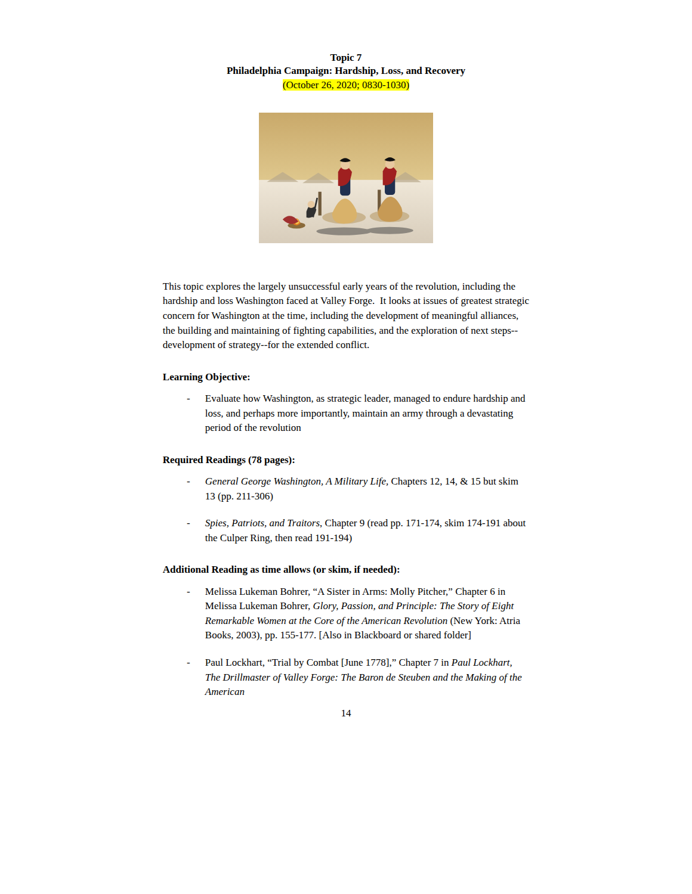Topic 7
Philadelphia Campaign: Hardship, Loss, and Recovery
(October 26, 2020; 0830-1030)
This topic explores the largely unsuccessful early years of the revolution, including the hardship and loss Washington faced at Valley Forge. It looks at issues of greatest strategic concern for Washington at the time, including the development of meaningful alliances, the building and maintaining of fighting capabilities, and the exploration of next steps--development of strategy--for the extended conflict.
Learning Objective:
Evaluate how Washington, as strategic leader, managed to endure hardship and loss, and perhaps more importantly, maintain an army through a devastating period of the revolution
Required Readings (78 pages):
General George Washington, A Military Life, Chapters 12, 14, & 15 but skim 13 (pp. 211-306)
Spies, Patriots, and Traitors, Chapter 9 (read pp. 171-174, skim 174-191 about the Culper Ring, then read 191-194)
Additional Reading as time allows (or skim, if needed):
Melissa Lukeman Bohrer, “A Sister in Arms: Molly Pitcher,” Chapter 6 in Melissa Lukeman Bohrer, Glory, Passion, and Principle: The Story of Eight Remarkable Women at the Core of the American Revolution (New York: Atria Books, 2003), pp. 155-177. [Also in Blackboard or shared folder]
Paul Lockhart, “Trial by Combat [June 1778],” Chapter 7 in Paul Lockhart, The Drillmaster of Valley Forge: The Baron de Steuben and the Making of the American
14